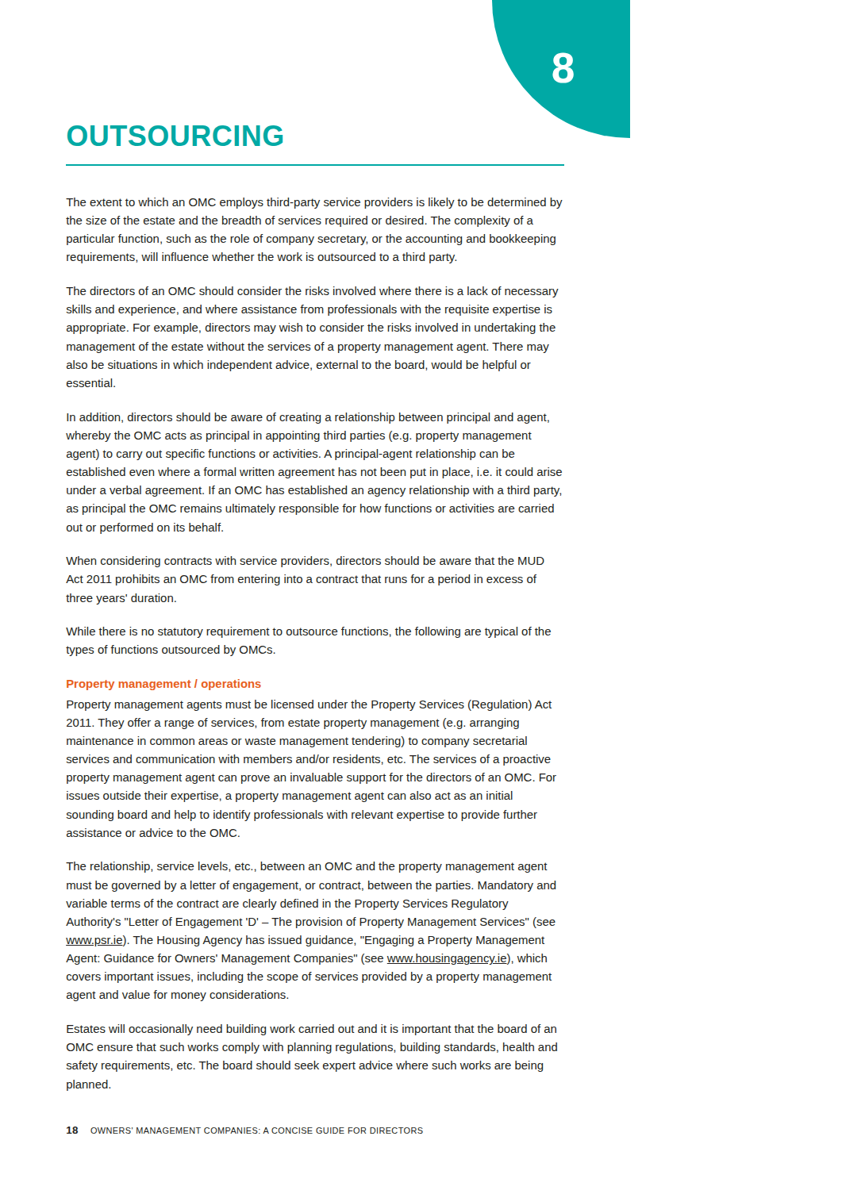8
Outsourcing
The extent to which an OMC employs third-party service providers is likely to be determined by the size of the estate and the breadth of services required or desired. The complexity of a particular function, such as the role of company secretary, or the accounting and bookkeeping requirements, will influence whether the work is outsourced to a third party.
The directors of an OMC should consider the risks involved where there is a lack of necessary skills and experience, and where assistance from professionals with the requisite expertise is appropriate. For example, directors may wish to consider the risks involved in undertaking the management of the estate without the services of a property management agent. There may also be situations in which independent advice, external to the board, would be helpful or essential.
In addition, directors should be aware of creating a relationship between principal and agent, whereby the OMC acts as principal in appointing third parties (e.g. property management agent) to carry out specific functions or activities. A principal-agent relationship can be established even where a formal written agreement has not been put in place, i.e. it could arise under a verbal agreement. If an OMC has established an agency relationship with a third party, as principal the OMC remains ultimately responsible for how functions or activities are carried out or performed on its behalf.
When considering contracts with service providers, directors should be aware that the MUD Act 2011 prohibits an OMC from entering into a contract that runs for a period in excess of three years' duration.
While there is no statutory requirement to outsource functions, the following are typical of the types of functions outsourced by OMCs.
Property management / operations
Property management agents must be licensed under the Property Services (Regulation) Act 2011. They offer a range of services, from estate property management (e.g. arranging maintenance in common areas or waste management tendering) to company secretarial services and communication with members and/or residents, etc. The services of a proactive property management agent can prove an invaluable support for the directors of an OMC. For issues outside their expertise, a property management agent can also act as an initial sounding board and help to identify professionals with relevant expertise to provide further assistance or advice to the OMC.
The relationship, service levels, etc., between an OMC and the property management agent must be governed by a letter of engagement, or contract, between the parties. Mandatory and variable terms of the contract are clearly defined in the Property Services Regulatory Authority's "Letter of Engagement 'D' – The provision of Property Management Services" (see www.psr.ie). The Housing Agency has issued guidance, "Engaging a Property Management Agent: Guidance for Owners' Management Companies" (see www.housingagency.ie), which covers important issues, including the scope of services provided by a property management agent and value for money considerations.
Estates will occasionally need building work carried out and it is important that the board of an OMC ensure that such works comply with planning regulations, building standards, health and safety requirements, etc. The board should seek expert advice where such works are being planned.
18 Owners' Management Companies: A Concise Guide for Directors